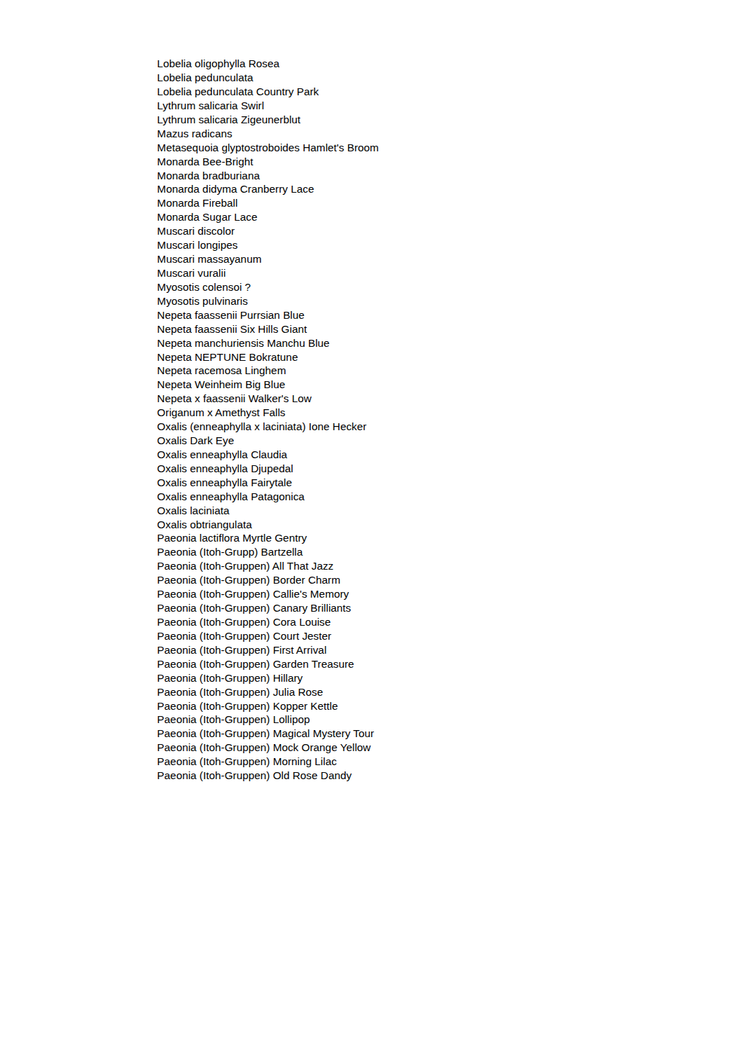Lobelia oligophylla Rosea
Lobelia pedunculata
Lobelia pedunculata Country Park
Lythrum salicaria Swirl
Lythrum salicaria Zigeunerblut
Mazus radicans
Metasequoia glyptostroboides Hamlet's Broom
Monarda Bee-Bright
Monarda bradburiana
Monarda didyma Cranberry Lace
Monarda Fireball
Monarda Sugar Lace
Muscari discolor
Muscari longipes
Muscari massayanum
Muscari vuralii
Myosotis colensoi ?
Myosotis pulvinaris
Nepeta faassenii Purrsian Blue
Nepeta faassenii Six Hills Giant
Nepeta manchuriensis Manchu Blue
Nepeta NEPTUNE Bokratune
Nepeta racemosa Linghem
Nepeta Weinheim Big Blue
Nepeta x faassenii Walker's Low
Origanum x Amethyst Falls
Oxalis (enneaphylla x laciniata) Ione Hecker
Oxalis Dark Eye
Oxalis enneaphylla Claudia
Oxalis enneaphylla Djupedal
Oxalis enneaphylla Fairytale
Oxalis enneaphylla Patagonica
Oxalis laciniata
Oxalis obtriangulata
Paeonia lactiflora Myrtle Gentry
Paeonia (Itoh-Grupp) Bartzella
Paeonia (Itoh-Gruppen) All That Jazz
Paeonia (Itoh-Gruppen) Border Charm
Paeonia (Itoh-Gruppen) Callie's Memory
Paeonia (Itoh-Gruppen) Canary Brilliants
Paeonia (Itoh-Gruppen) Cora Louise
Paeonia (Itoh-Gruppen) Court Jester
Paeonia (Itoh-Gruppen) First Arrival
Paeonia (Itoh-Gruppen) Garden Treasure
Paeonia (Itoh-Gruppen) Hillary
Paeonia (Itoh-Gruppen) Julia Rose
Paeonia (Itoh-Gruppen) Kopper Kettle
Paeonia (Itoh-Gruppen) Lollipop
Paeonia (Itoh-Gruppen) Magical Mystery Tour
Paeonia (Itoh-Gruppen) Mock Orange Yellow
Paeonia (Itoh-Gruppen) Morning Lilac
Paeonia (Itoh-Gruppen) Old Rose Dandy